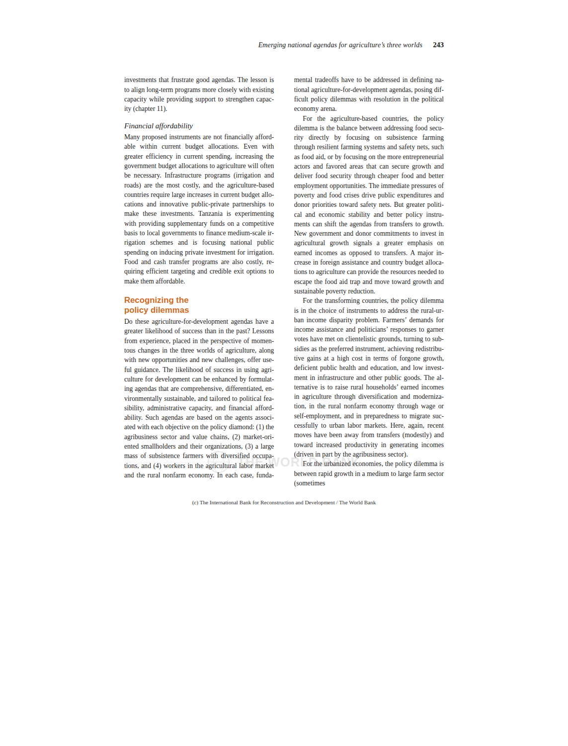Emerging national agendas for agriculture’s three worlds243
investments that frustrate good agendas. The lesson is to align long-term programs more closely with existing capacity while providing support to strengthen capacity (chapter 11).
Financial affordability
Many proposed instruments are not financially affordable within current budget allocations. Even with greater efficiency in current spending, increasing the government budget allocations to agriculture will often be necessary. Infrastructure programs (irrigation and roads) are the most costly, and the agriculture-based countries require large increases in current budget allocations and innovative public-private partnerships to make these investments. Tanzania is experimenting with providing supplementary funds on a competitive basis to local governments to finance medium-scale irrigation schemes and is focusing national public spending on inducing private investment for irrigation. Food and cash transfer programs are also costly, requiring efficient targeting and credible exit options to make them affordable.
Recognizing the
policy dilemmas
Do these agriculture-for-development agendas have a greater likelihood of success than in the past? Lessons from experience, placed in the perspective of momentous changes in the three worlds of agriculture, along with new opportunities and new challenges, offer useful guidance. The likelihood of success in using agriculture for development can be enhanced by formulating agendas that are comprehensive, differentiated, environmentally sustainable, and tailored to political feasibility, administrative capacity, and financial affordability. Such agendas are based on the agents associated with each objective on the policy diamond: (1) the agribusiness sector and value chains, (2) market-oriented smallholders and their organizations, (3) a large mass of subsistence farmers with diversified occupations, and (4) workers in the agricultural labor market and the rural nonfarm economy. In each case, fundamental tradeoffs have to be addressed in defining national agriculture-for-development agendas, posing difficult policy dilemmas with resolution in the political economy arena.
For the agriculture-based countries, the policy dilemma is the balance between addressing food security directly by focusing on subsistence farming through resilient farming systems and safety nets, such as food aid, or by focusing on the more entrepreneurial actors and favored areas that can secure growth and deliver food security through cheaper food and better employment opportunities. The immediate pressures of poverty and food crises drive public expenditures and donor priorities toward safety nets. But greater political and economic stability and better policy instruments can shift the agendas from transfers to growth. New government and donor commitments to invest in agricultural growth signals a greater emphasis on earned incomes as opposed to transfers. A major increase in foreign assistance and country budget allocations to agriculture can provide the resources needed to escape the food aid trap and move toward growth and sustainable poverty reduction.
For the transforming countries, the policy dilemma is in the choice of instruments to address the rural-urban income disparity problem. Farmers’ demands for income assistance and politicians’ responses to garner votes have met on clientelistic grounds, turning to subsidies as the preferred instrument, achieving redistributive gains at a high cost in terms of forgone growth, deficient public health and education, and low investment in infrastructure and other public goods. The alternative is to raise rural households’ earned incomes in agriculture through diversification and modernization, in the rural nonfarm economy through wage or self-employment, and in preparedness to migrate successfully to urban labor markets. Here, again, recent moves have been away from transfers (modestly) and toward increased productivity in generating incomes (driven in part by the agribusiness sector).
For the urbanized economies, the policy dilemma is between rapid growth in a medium to large farm sector (sometimes
THE WORLD BANK
(c) The International Bank for Reconstruction and Development / The World Bank